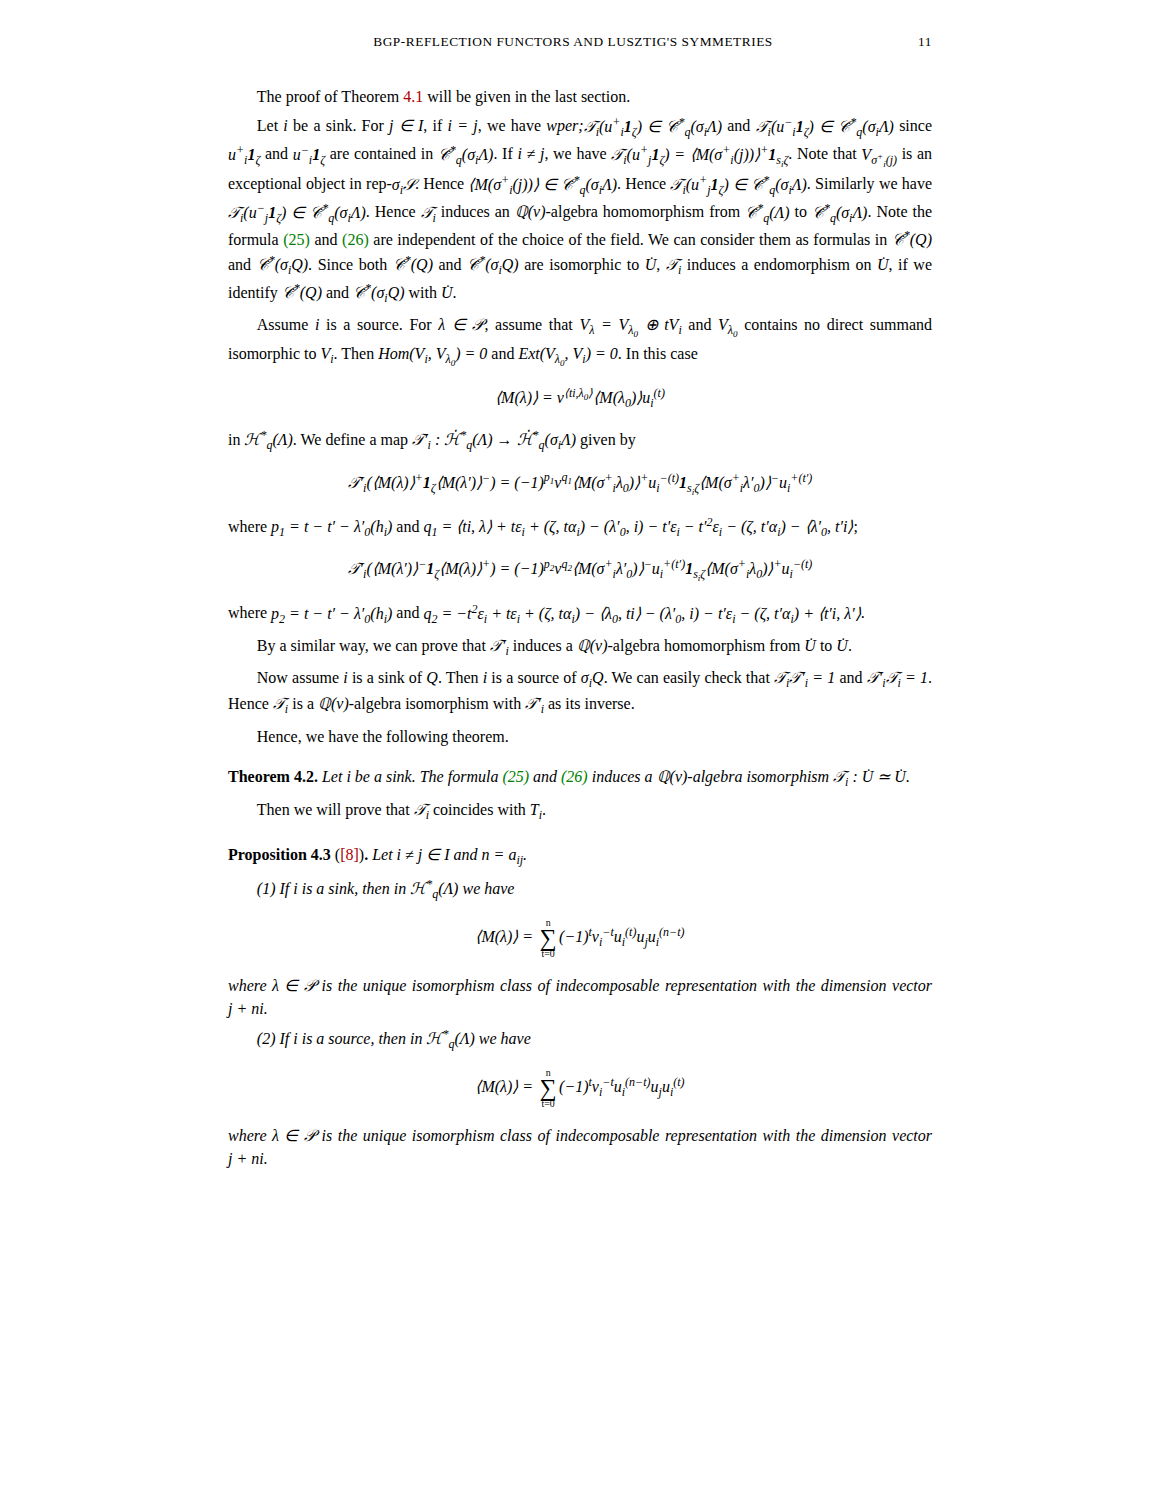BGP-REFLECTION FUNCTORS AND LUSZTIG'S SYMMETRIES 11
The proof of Theorem 4.1 will be given in the last section.
Let i be a sink. For j ∈ I, if i = j, we have wper; 𝒯i(u+i 1 ζ) ∈ 𝒞̇*q(σi Λ) and 𝒯i(u−i 1 ζ) ∈ 𝒞̇*q(σi Λ) since u+i 1 ζ and u−i 1 ζ are contained in 𝒞̇*q(σi Λ). If i ≠ j, we have 𝒯i(u+j 1 ζ) = ⟨M(σ+i(j))⟩+1 siζ. Note that Vσ+i(j) is an exceptional object in rep-σi 𝒮. Hence ⟨M(σ+i(j))⟩ ∈ 𝒞̇*q(σi Λ). Hence 𝒯i(u+j 1 ζ) ∈ 𝒞̇*q(σi Λ). Similarly we have 𝒯i(u−j 1 ζ) ∈ 𝒞̇*q(σi Λ). Hence 𝒯i induces an ℚ(v)-algebra homomorphism from 𝒞̇*q(Λ) to 𝒞̇*q(σi Λ). Note the formula (25) and (26) are independent of the choice of the field. We can consider them as formulas in 𝒞̇*(Q) and 𝒞̇*(σi Q). Since both 𝒞̇*(Q) and 𝒞̇*(σi Q) are isomorphic to U̇, 𝒯i induces a endomorphism on U̇, if we identify 𝒞̇*(Q) and 𝒞̇*(σi Q) with U̇.
Assume i is a source. For λ ∈ 𝒫, assume that Vλ = Vλ0 ⊕ tVi and Vλ0 contains no direct summand isomorphic to Vi. Then Hom(Vi, Vλ0) = 0 and Ext(Vλ0, Vi) = 0. In this case
⟨M(λ)⟩ = v⟨ti,λ0⟩⟨M(λ0)⟩ui(t)
in ℋ*q(Λ). We define a map 𝒯′i : ℋ̇*q(Λ) → ℋ̇*q(σi Λ) given by
𝒯′i(⟨M(λ)⟩+1 ζ⟨M(λ′)⟩−) = (−1)p1vq1⟨M(σ+iλ0)⟩+ui−(t) 1 siζ⟨M(σ+iλ′0)⟩−ui+(t′)
where p1 = t − t′ − λ′0(hi) and q1 = ⟨ti, λ⟩ + tεi + (ζ, tαi) − (λ′0, i) − t′εi − t′2εi − (ζ, t′αi) − ⟨λ′0, t′i⟩;
𝒯′i(⟨M(λ′)⟩−1 ζ⟨M(λ)⟩+) = (−1)p2vq2⟨M(σ+iλ′0)⟩−ui+(t′) 1 siζ⟨M(σ+iλ0)⟩+ui−(t)
where p2 = t − t′ − λ′0(hi) and q2 = −t2εi + tεi + (ζ, tαi) − ⟨λ0, ti⟩ − (λ′0, i) − t′εi − (ζ, t′αi) + ⟨t′i, λ′⟩.
By a similar way, we can prove that 𝒯′i induces a ℚ(v)-algebra homomorphism from U̇ to U̇.
Now assume i is a sink of Q. Then i is a source of σi Q. We can easily check that 𝒯i 𝒯′i = 1 and 𝒯′i 𝒯i = 1. Hence 𝒯i is a ℚ(v)-algebra isomorphism with 𝒯′i as its inverse.
Hence, we have the following theorem.
Theorem 4.2. Let i be a sink. The formula (25) and (26) induces a ℚ(v)-algebra isomorphism 𝒯i : U̇ ≃ U̇.
Then we will prove that 𝒯i coincides with Ti.
Proposition 4.3 ([8]). Let i ≠ j ∈ I and n = aij.
(1) If i is a sink, then in ℋ*q(Λ) we have
⟨M(λ)⟩ = n∑t=0(−1)tvi−tui(t) ujui(n−t)
where λ ∈ 𝒫 is the unique isomorphism class of indecomposable representation with the dimension vector j + ni.
(2) If i is a source, then in ℋ*q(Λ) we have
⟨M(λ)⟩ = n∑t=0(−1)tvi−tui(n−t) ujui(t)
where λ ∈ 𝒫 is the unique isomorphism class of indecomposable representation with the dimension vector j + ni.